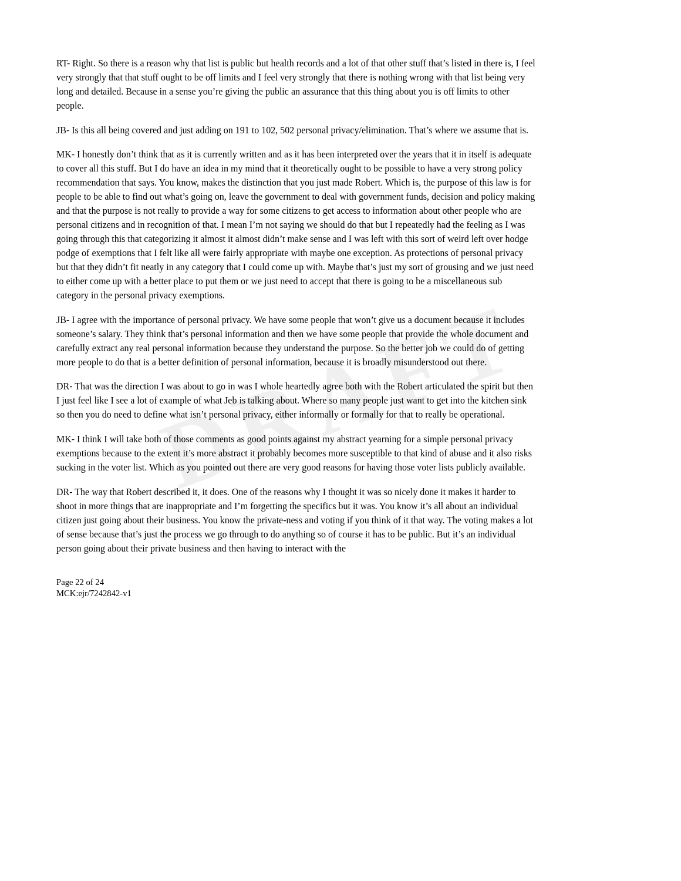DRAFT
RT- Right. So there is a reason why that list is public but health records and a lot of that other stuff that’s listed in there is, I feel very strongly that that stuff ought to be off limits and I feel very strongly that there is nothing wrong with that list being very long and detailed. Because in a sense you’re giving the public an assurance that this thing about you is off limits to other people.
JB- Is this all being covered and just adding on 191 to 102, 502 personal privacy/elimination. That’s where we assume that is.
MK- I honestly don’t think that as it is currently written and as it has been interpreted over the years that it in itself is adequate to cover all this stuff. But I do have an idea in my mind that it theoretically ought to be possible to have a very strong policy recommendation that says. You know, makes the distinction that you just made Robert. Which is, the purpose of this law is for people to be able to find out what’s going on, leave the government to deal with government funds, decision and policy making and that the purpose is not really to provide a way for some citizens to get access to information about other people who are personal citizens and in recognition of that. I mean I’m not saying we should do that but I repeatedly had the feeling as I was going through this that categorizing it almost it almost didn’t make sense and I was left with this sort of weird left over hodge podge of exemptions that I felt like all were fairly appropriate with maybe one exception. As protections of personal privacy but that they didn’t fit neatly in any category that I could come up with. Maybe that’s just my sort of grousing and we just need to either come up with a better place to put them or we just need to accept that there is going to be a miscellaneous sub category in the personal privacy exemptions.
JB- I agree with the importance of personal privacy. We have some people that won’t give us a document because it includes someone’s salary. They think that’s personal information and then we have some people that provide the whole document and carefully extract any real personal information because they understand the purpose. So the better job we could do of getting more people to do that is a better definition of personal information, because it is broadly misunderstood out there.
DR- That was the direction I was about to go in was I whole heartedly agree both with the Robert articulated the spirit but then I just feel like I see a lot of example of what Jeb is talking about. Where so many people just want to get into the kitchen sink so then you do need to define what isn’t personal privacy, either informally or formally for that to really be operational.
MK- I think I will take both of those comments as good points against my abstract yearning for a simple personal privacy exemptions because to the extent it’s more abstract it probably becomes more susceptible to that kind of abuse and it also risks sucking in the voter list. Which as you pointed out there are very good reasons for having those voter lists publicly available.
DR- The way that Robert described it, it does. One of the reasons why I thought it was so nicely done it makes it harder to shoot in more things that are inappropriate and I’m forgetting the specifics but it was. You know it’s all about an individual citizen just going about their business. You know the private-ness and voting if you think of it that way. The voting makes a lot of sense because that’s just the process we go through to do anything so of course it has to be public. But it’s an individual person going about their private business and then having to interact with the
Page 22 of 24
MCK:ejr/7242842-v1